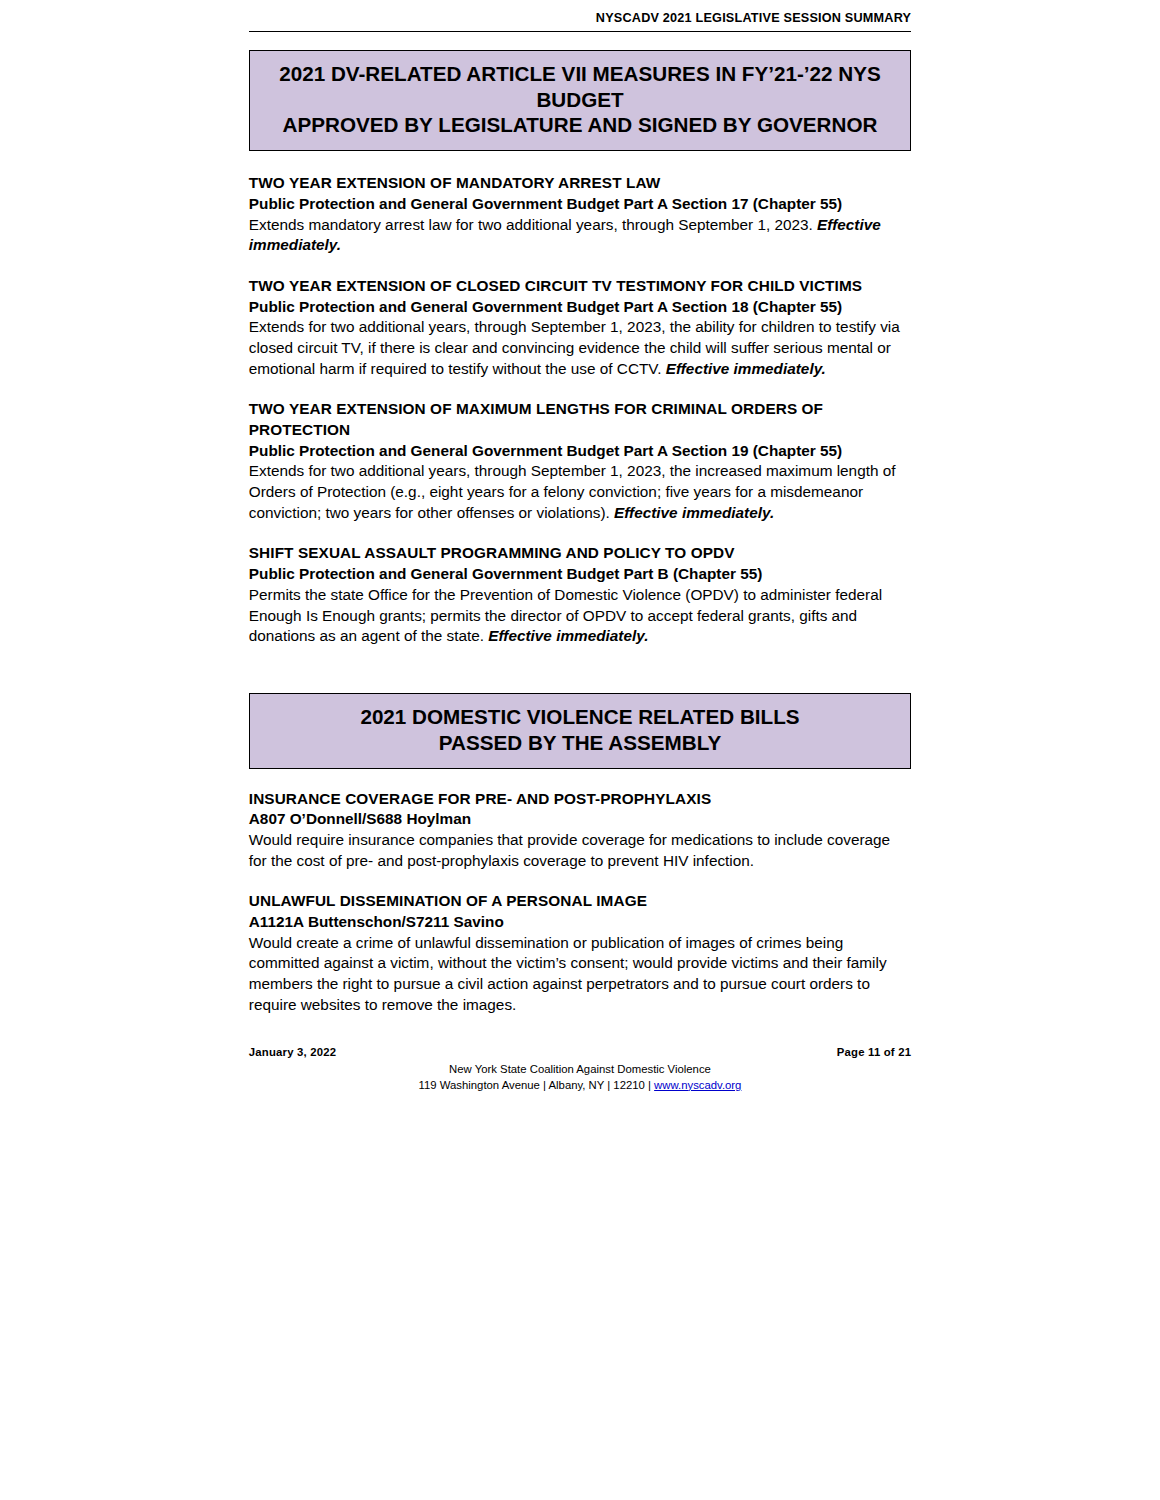NYSCADV 2021 LEGISLATIVE SESSION SUMMARY
2021 DV-RELATED ARTICLE VII MEASURES IN FY’21-’22 NYS BUDGET
APPROVED BY LEGISLATURE AND SIGNED BY GOVERNOR
Two Year Extension of Mandatory Arrest Law
Public Protection and General Government Budget Part A Section 17 (Chapter 55)
Extends mandatory arrest law for two additional years, through September 1, 2023. Effective immediately.
Two Year Extension of Closed Circuit TV Testimony for Child Victims
Public Protection and General Government Budget Part A Section 18 (Chapter 55)
Extends for two additional years, through September 1, 2023, the ability for children to testify via closed circuit TV, if there is clear and convincing evidence the child will suffer serious mental or emotional harm if required to testify without the use of CCTV. Effective immediately.
Two Year Extension of Maximum Lengths for Criminal Orders of Protection
Public Protection and General Government Budget Part A Section 19 (Chapter 55)
Extends for two additional years, through September 1, 2023, the increased maximum length of Orders of Protection (e.g., eight years for a felony conviction; five years for a misdemeanor conviction; two years for other offenses or violations). Effective immediately.
Shift Sexual Assault Programming and Policy to OPDV
Public Protection and General Government Budget Part B (Chapter 55)
Permits the state Office for the Prevention of Domestic Violence (OPDV) to administer federal Enough Is Enough grants; permits the director of OPDV to accept federal grants, gifts and donations as an agent of the state. Effective immediately.
2021 DOMESTIC VIOLENCE RELATED BILLS
PASSED BY THE ASSEMBLY
Insurance Coverage for Pre- and Post-Prophylaxis
A807 O’Donnell/S688 Hoylman
Would require insurance companies that provide coverage for medications to include coverage for the cost of pre- and post-prophylaxis coverage to prevent HIV infection.
Unlawful Dissemination of a Personal Image
A1121A Buttenschon/S7211 Savino
Would create a crime of unlawful dissemination or publication of images of crimes being committed against a victim, without the victim’s consent; would provide victims and their family members the right to pursue a civil action against perpetrators and to pursue court orders to require websites to remove the images.
January 3, 2022 Page 11 of 21
New York State Coalition Against Domestic Violence
119 Washington Avenue | Albany, NY | 12210 | www.nyscadv.org